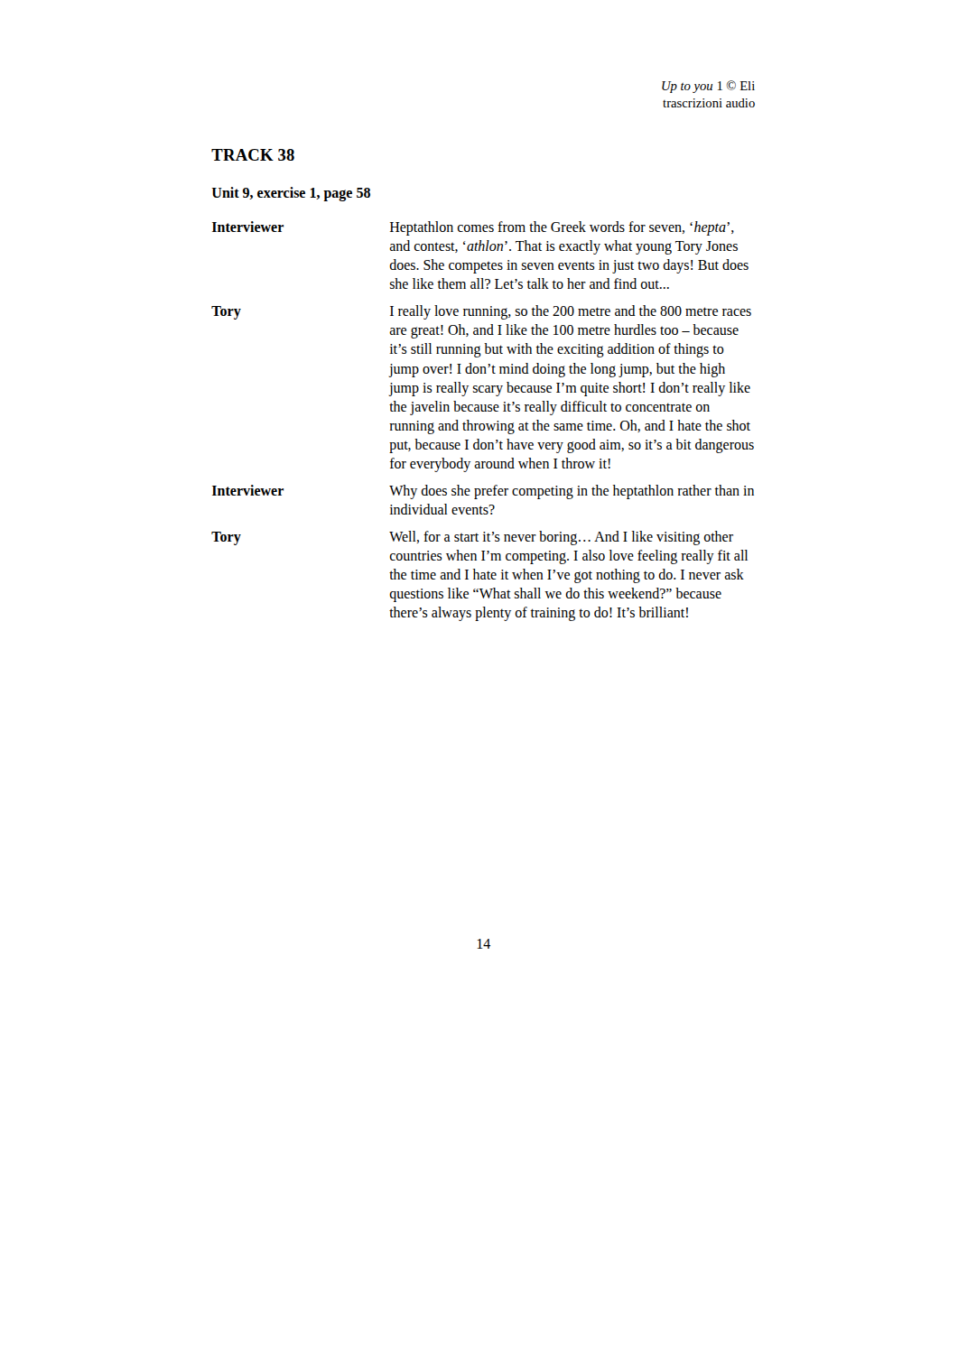Up to you 1 © Eli
trascrizioni audio
TRACK 38
Unit 9, exercise 1, page 58
| Interviewer | Heptathlon comes from the Greek words for seven, ‘ hepta ’, and contest, ‘ athlon ’. That is exactly what young Tory Jones does. She competes in seven events in just two days! But does she like them all? Let’s talk to her and find out... |
| Tory | I really love running, so the 200 metre and the 800 metre races are great! Oh, and I like the 100 metre hurdles too – because it’s still running but with the exciting addition of things to jump over! I don’t mind doing the long jump, but the high jump is really scary because I’m quite short! I don’t really like the javelin because it’s really difficult to concentrate on running and throwing at the same time. Oh, and I hate the shot put, because I don’t have very good aim, so it’s a bit dangerous for everybody around when I throw it! |
| Interviewer | Why does she prefer competing in the heptathlon rather than in individual events? |
| Tory | Well, for a start it’s never boring… And I like visiting other countries when I’m competing. I also love feeling really fit all the time and I hate it when I’ve got nothing to do. I never ask questions like “What shall we do this weekend?” because there’s always plenty of training to do! It’s brilliant! |
14